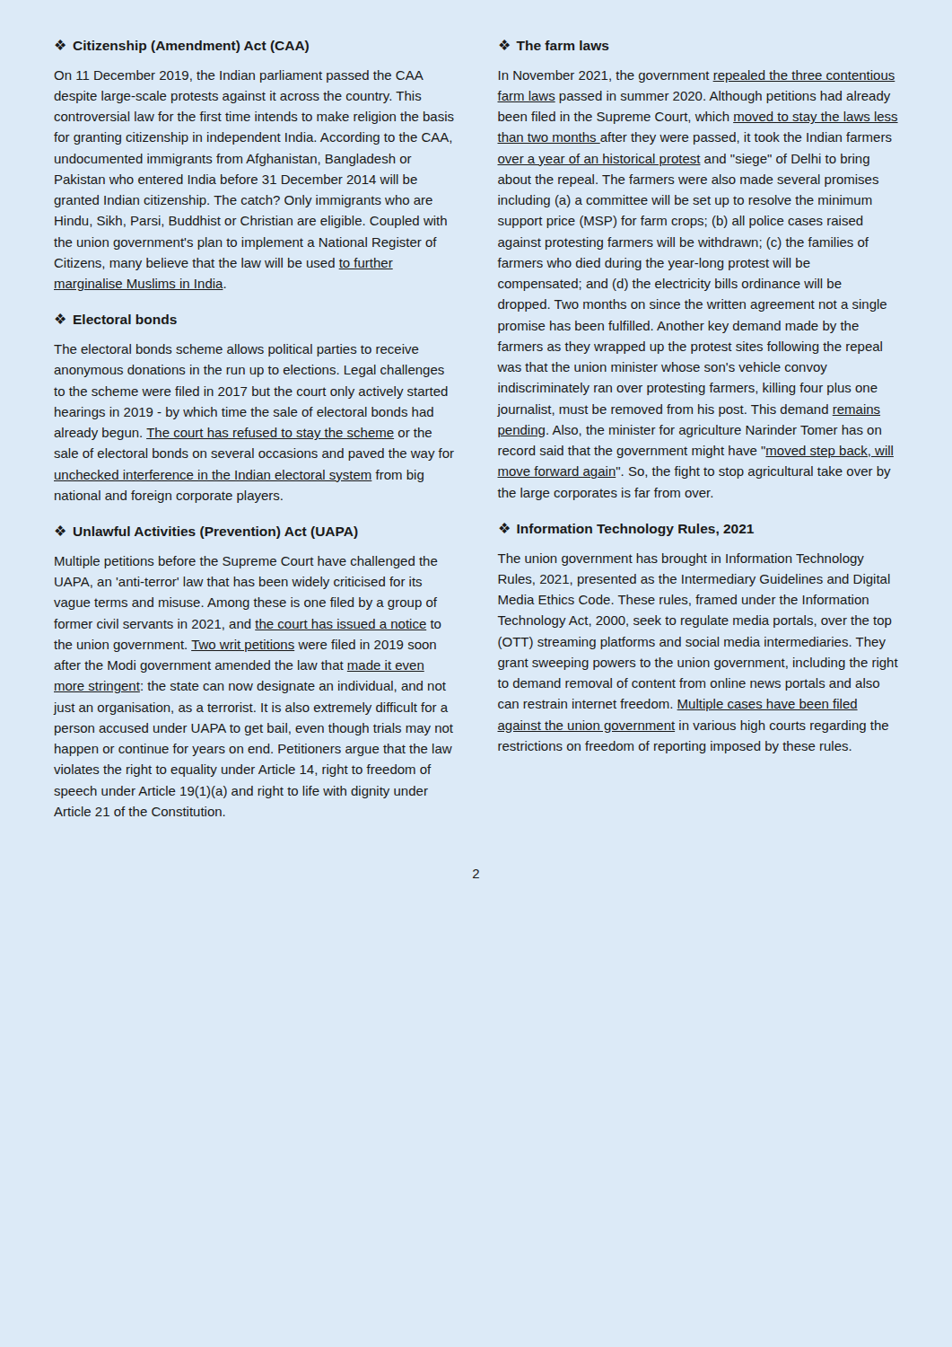Citizenship (Amendment) Act (CAA)
On 11 December 2019, the Indian parliament passed the CAA despite large-scale protests against it across the country. This controversial law for the first time intends to make religion the basis for granting citizenship in independent India. According to the CAA, undocumented immigrants from Afghanistan, Bangladesh or Pakistan who entered India before 31 December 2014 will be granted Indian citizenship. The catch? Only immigrants who are Hindu, Sikh, Parsi, Buddhist or Christian are eligible. Coupled with the union government's plan to implement a National Register of Citizens, many believe that the law will be used to further marginalise Muslims in India.
Electoral bonds
The electoral bonds scheme allows political parties to receive anonymous donations in the run up to elections. Legal challenges to the scheme were filed in 2017 but the court only actively started hearings in 2019 - by which time the sale of electoral bonds had already begun. The court has refused to stay the scheme or the sale of electoral bonds on several occasions and paved the way for unchecked interference in the Indian electoral system from big national and foreign corporate players.
Unlawful Activities (Prevention) Act (UAPA)
Multiple petitions before the Supreme Court have challenged the UAPA, an 'anti-terror' law that has been widely criticised for its vague terms and misuse. Among these is one filed by a group of former civil servants in 2021, and the court has issued a notice to the union government. Two writ petitions were filed in 2019 soon after the Modi government amended the law that made it even more stringent: the state can now designate an individual, and not just an organisation, as a terrorist. It is also extremely difficult for a person accused under UAPA to get bail, even though trials may not happen or continue for years on end. Petitioners argue that the law violates the right to equality under Article 14, right to freedom of speech under Article 19(1)(a) and right to life with dignity under Article 21 of the Constitution.
The farm laws
In November 2021, the government repealed the three contentious farm laws passed in summer 2020. Although petitions had already been filed in the Supreme Court, which moved to stay the laws less than two months after they were passed, it took the Indian farmers over a year of an historical protest and "siege" of Delhi to bring about the repeal. The farmers were also made several promises including (a) a committee will be set up to resolve the minimum support price (MSP) for farm crops; (b) all police cases raised against protesting farmers will be withdrawn; (c) the families of farmers who died during the year-long protest will be compensated; and (d) the electricity bills ordinance will be dropped. Two months on since the written agreement not a single promise has been fulfilled. Another key demand made by the farmers as they wrapped up the protest sites following the repeal was that the union minister whose son's vehicle convoy indiscriminately ran over protesting farmers, killing four plus one journalist, must be removed from his post. This demand remains pending. Also, the minister for agriculture Narinder Tomer has on record said that the government might have "moved step back, will move forward again". So, the fight to stop agricultural take over by the large corporates is far from over.
Information Technology Rules, 2021
The union government has brought in Information Technology Rules, 2021, presented as the Intermediary Guidelines and Digital Media Ethics Code. These rules, framed under the Information Technology Act, 2000, seek to regulate media portals, over the top (OTT) streaming platforms and social media intermediaries. They grant sweeping powers to the union government, including the right to demand removal of content from online news portals and also can restrain internet freedom. Multiple cases have been filed against the union government in various high courts regarding the restrictions on freedom of reporting imposed by these rules.
2